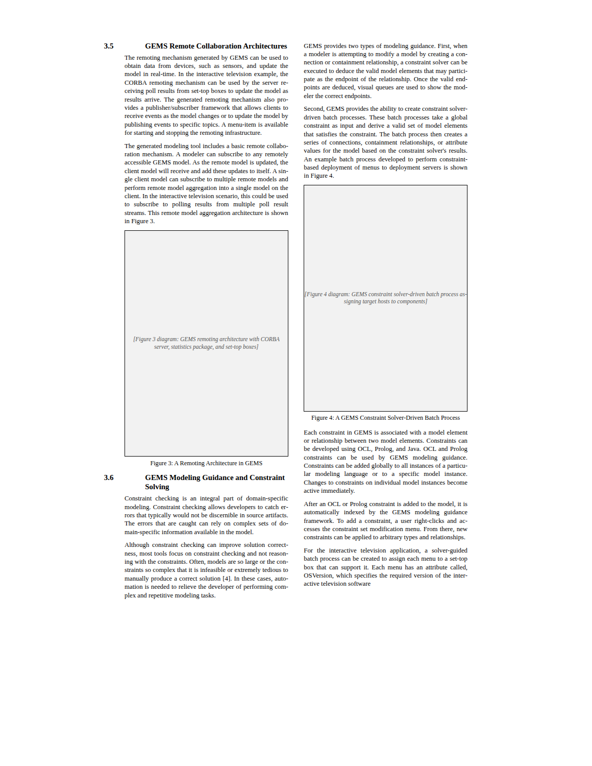3.5 GEMS Remote Collaboration Architectures
The remoting mechanism generated by GEMS can be used to obtain data from devices, such as sensors, and update the model in real-time. In the interactive television example, the CORBA remoting mechanism can be used by the server receiving poll results from set-top boxes to update the model as results arrive. The generated remoting mechanism also provides a publisher/subscriber framework that allows clients to receive events as the model changes or to update the model by publishing events to specific topics. A menu-item is available for starting and stopping the remoting infrastructure.
The generated modeling tool includes a basic remote collaboration mechanism. A modeler can subscribe to any remotely accessible GEMS model. As the remote model is updated, the client model will receive and add these updates to itself. A single client model can subscribe to multiple remote models and perform remote model aggregation into a single model on the client. In the interactive television scenario, this could be used to subscribe to polling results from multiple poll result streams. This remote model aggregation architecture is shown in Figure 3.
[Figure 3 diagram: GEMS remoting architecture with CORBA server, statistics package, and set-top boxes]
Figure 3: A Remoting Architecture in GEMS
3.6 GEMS Modeling Guidance and Constraint Solving
Constraint checking is an integral part of domain-specific modeling. Constraint checking allows developers to catch errors that typically would not be discernible in source artifacts. The errors that are caught can rely on complex sets of domain-specific information available in the model.
Although constraint checking can improve solution correctness, most tools focus on constraint checking and not reasoning with the constraints. Often, models are so large or the constraints so complex that it is infeasible or extremely tedious to manually produce a correct solution [4]. In these cases, automation is needed to relieve the developer of performing complex and repetitive modeling tasks.
GEMS provides two types of modeling guidance. First, when a modeler is attempting to modify a model by creating a connection or containment relationship, a constraint solver can be executed to deduce the valid model elements that may participate as the endpoint of the relationship. Once the valid endpoints are deduced, visual queues are used to show the modeler the correct endpoints.
Second, GEMS provides the ability to create constraint solver-driven batch processes. These batch processes take a global constraint as input and derive a valid set of model elements that satisfies the constraint. The batch process then creates a series of connections, containment relationships, or attribute values for the model based on the constraint solver's results. An example batch process developed to perform constraint-based deployment of menus to deployment servers is shown in Figure 4.
[Figure 4 diagram: GEMS constraint solver-driven batch process assigning target hosts to components]
Figure 4: A GEMS Constraint Solver-Driven Batch Process
Each constraint in GEMS is associated with a model element or relationship between two model elements. Constraints can be developed using OCL, Prolog, and Java. OCL and Prolog constraints can be used by GEMS modeling guidance. Constraints can be added globally to all instances of a particular modeling language or to a specific model instance. Changes to constraints on individual model instances become active immediately.
After an OCL or Prolog constraint is added to the model, it is automatically indexed by the GEMS modeling guidance framework. To add a constraint, a user right-clicks and accesses the constraint set modification menu. From there, new constraints can be applied to arbitrary types and relationships.
For the interactive television application, a solver-guided batch process can be created to assign each menu to a set-top box that can support it. Each menu has an attribute called, OSVersion, which specifies the required version of the interactive television software